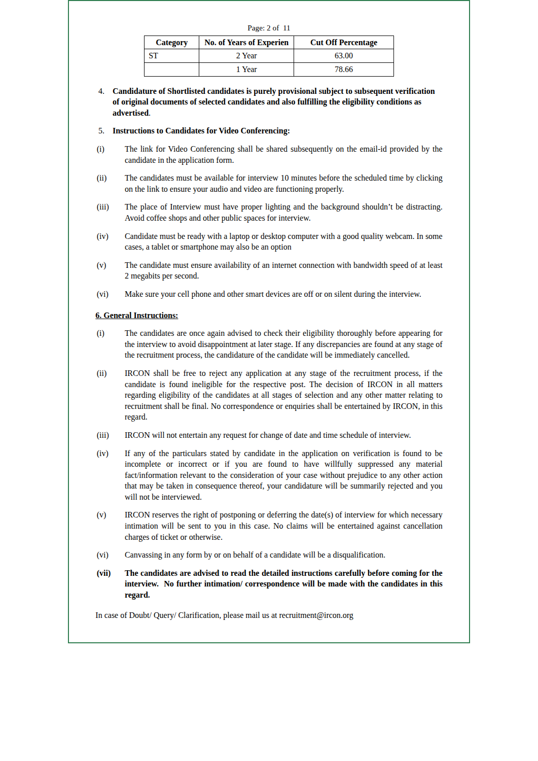Page: 2 of 11
| Category | No. of Years of Experien | Cut Off Percentage |
| --- | --- | --- |
| ST | 2 Year | 63.00 |
| | 1 Year | 78.66 |
4. Candidature of Shortlisted candidates is purely provisional subject to subsequent verification of original documents of selected candidates and also fulfilling the eligibility conditions as advertised.
5. Instructions to Candidates for Video Conferencing:
(i) The link for Video Conferencing shall be shared subsequently on the email-id provided by the candidate in the application form.
(ii) The candidates must be available for interview 10 minutes before the scheduled time by clicking on the link to ensure your audio and video are functioning properly.
(iii) The place of Interview must have proper lighting and the background shouldn’t be distracting. Avoid coffee shops and other public spaces for interview.
(iv) Candidate must be ready with a laptop or desktop computer with a good quality webcam. In some cases, a tablet or smartphone may also be an option
(v) The candidate must ensure availability of an internet connection with bandwidth speed of at least 2 megabits per second.
(vi) Make sure your cell phone and other smart devices are off or on silent during the interview.
6. General Instructions:
(i) The candidates are once again advised to check their eligibility thoroughly before appearing for the interview to avoid disappointment at later stage. If any discrepancies are found at any stage of the recruitment process, the candidature of the candidate will be immediately cancelled.
(ii) IRCON shall be free to reject any application at any stage of the recruitment process, if the candidate is found ineligible for the respective post. The decision of IRCON in all matters regarding eligibility of the candidates at all stages of selection and any other matter relating to recruitment shall be final. No correspondence or enquiries shall be entertained by IRCON, in this regard.
(iii) IRCON will not entertain any request for change of date and time schedule of interview.
(iv) If any of the particulars stated by candidate in the application on verification is found to be incomplete or incorrect or if you are found to have willfully suppressed any material fact/information relevant to the consideration of your case without prejudice to any other action that may be taken in consequence thereof, your candidature will be summarily rejected and you will not be interviewed.
(v) IRCON reserves the right of postponing or deferring the date(s) of interview for which necessary intimation will be sent to you in this case. No claims will be entertained against cancellation charges of ticket or otherwise.
(vi) Canvassing in any form by or on behalf of a candidate will be a disqualification.
(vii) The candidates are advised to read the detailed instructions carefully before coming for the interview. No further intimation/ correspondence will be made with the candidates in this regard.
In case of Doubt/ Query/ Clarification, please mail us at recruitment@ircon.org